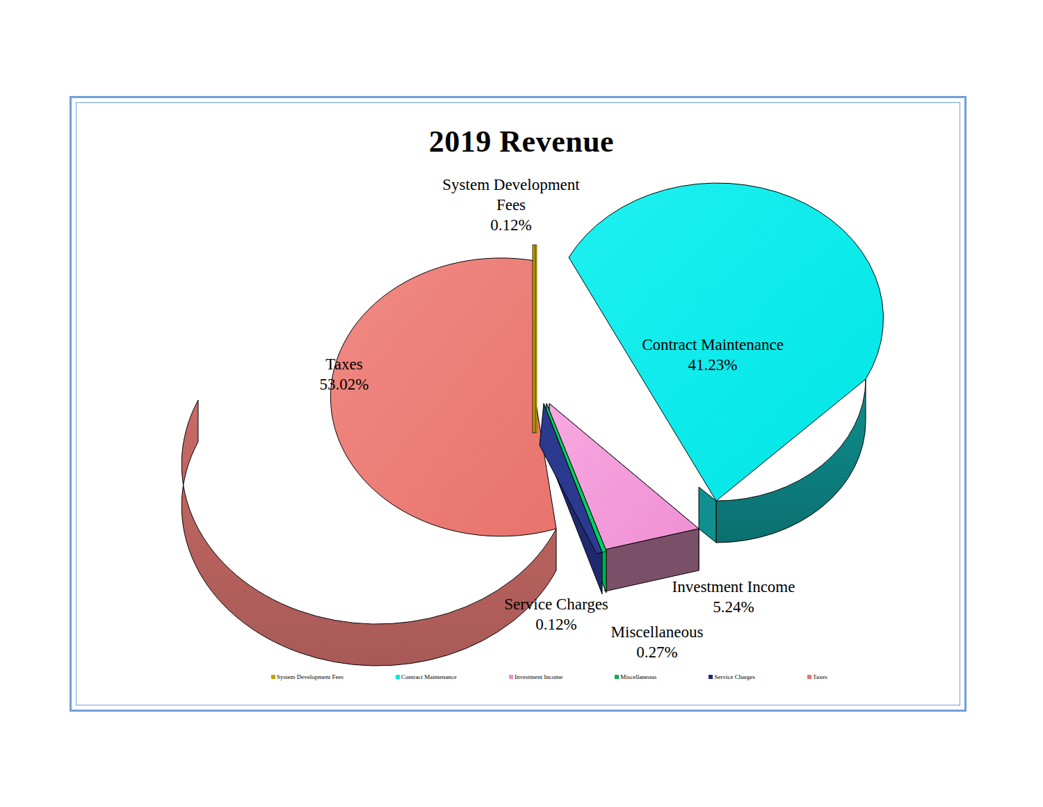2019 Revenue
System Development
Fees
0.12%
Contract Maintenance
41.23%
Taxes
53.02%
Investment Income
5.24%
Miscellaneous
0.27%
Service Charges
0.12%
System Development Fees Contract Maintenance Investment Income Miscellaneous Service Charges Taxes